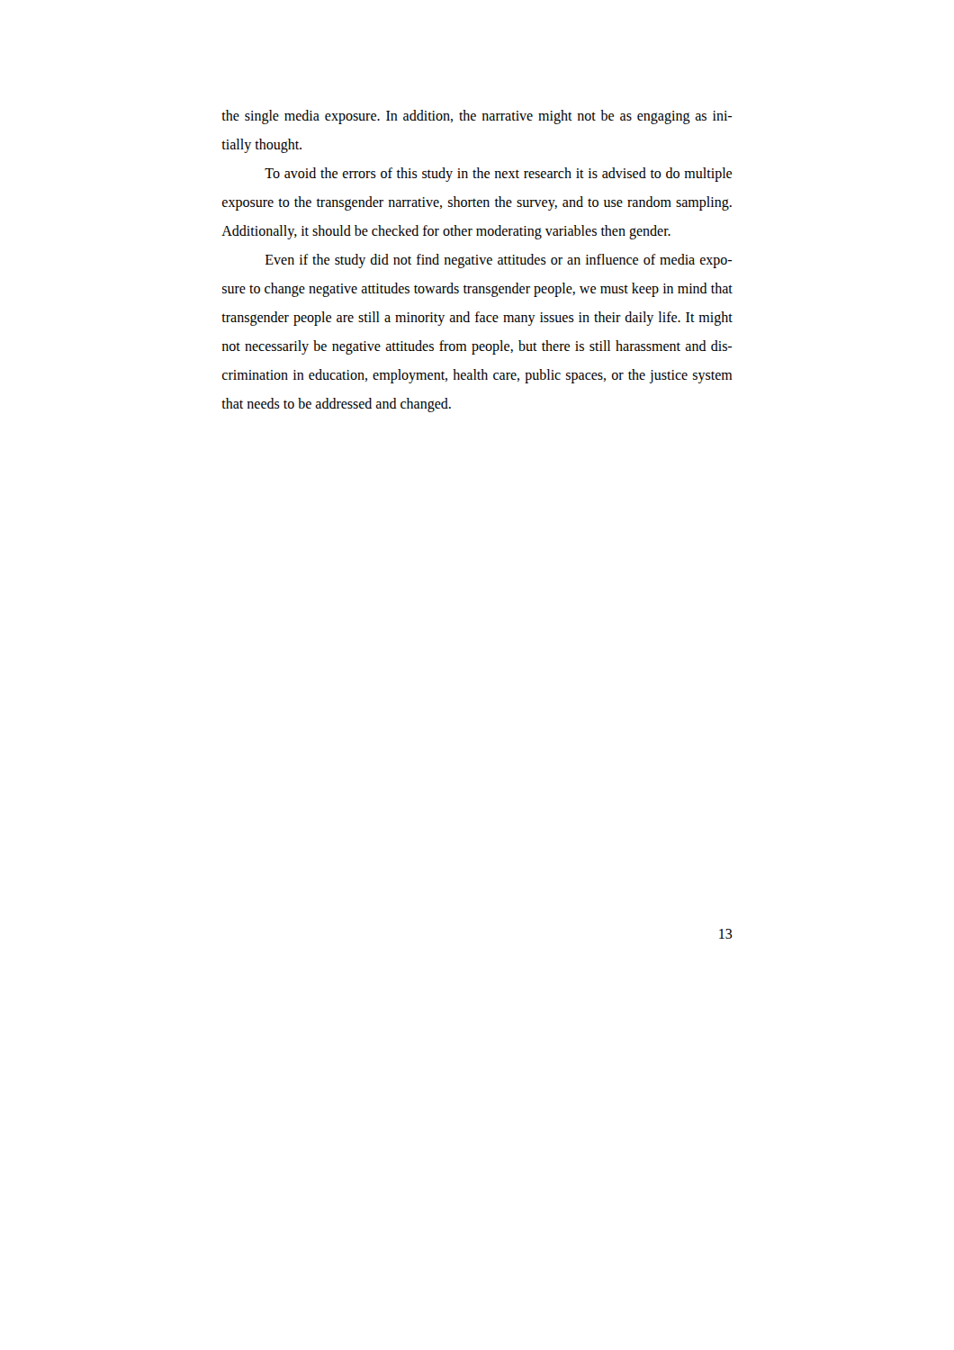the single media exposure. In addition, the narrative might not be as engaging as initially thought.
To avoid the errors of this study in the next research it is advised to do multiple exposure to the transgender narrative, shorten the survey, and to use random sampling. Additionally, it should be checked for other moderating variables then gender.
Even if the study did not find negative attitudes or an influence of media exposure to change negative attitudes towards transgender people, we must keep in mind that transgender people are still a minority and face many issues in their daily life. It might not necessarily be negative attitudes from people, but there is still harassment and discrimination in education, employment, health care, public spaces, or the justice system that needs to be addressed and changed.
13